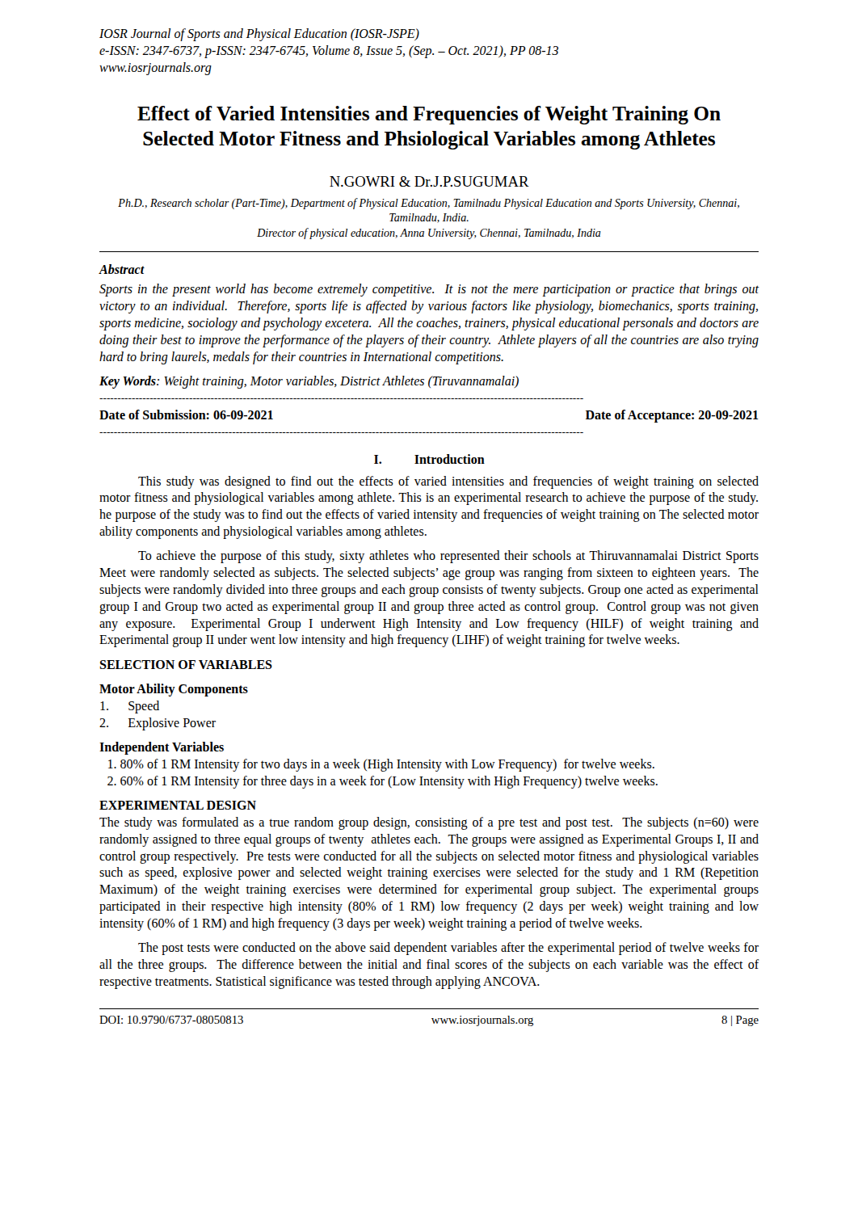IOSR Journal of Sports and Physical Education (IOSR-JSPE)
e-ISSN: 2347-6737, p-ISSN: 2347-6745, Volume 8, Issue 5, (Sep. – Oct. 2021), PP 08-13
www.iosrjournals.org
Effect of Varied Intensities and Frequencies of Weight Training On Selected Motor Fitness and Phsiological Variables among Athletes
N.GOWRI & Dr.J.P.SUGUMAR
Ph.D., Research scholar (Part-Time), Department of Physical Education, Tamilnadu Physical Education and Sports University, Chennai, Tamilnadu, India.
Director of physical education, Anna University, Chennai, Tamilnadu, India
Abstract
Sports in the present world has become extremely competitive. It is not the mere participation or practice that brings out victory to an individual. Therefore, sports life is affected by various factors like physiology, biomechanics, sports training, sports medicine, sociology and psychology excetera. All the coaches, trainers, physical educational personals and doctors are doing their best to improve the performance of the players of their country. Athlete players of all the countries are also trying hard to bring laurels, medals for their countries in International competitions.
Key Words: Weight training, Motor variables, District Athletes (Tiruvannamalai)
---------------------------------------------------------------------------------------------------------------------------------------
Date of Submission: 06-09-2021 Date of Acceptance: 20-09-2021
---------------------------------------------------------------------------------------------------------------------------------------
I. Introduction
This study was designed to find out the effects of varied intensities and frequencies of weight training on selected motor fitness and physiological variables among athlete. This is an experimental research to achieve the purpose of the study. he purpose of the study was to find out the effects of varied intensity and frequencies of weight training on The selected motor ability components and physiological variables among athletes.
To achieve the purpose of this study, sixty athletes who represented their schools at Thiruvannamalai District Sports Meet were randomly selected as subjects. The selected subjects’ age group was ranging from sixteen to eighteen years. The subjects were randomly divided into three groups and each group consists of twenty subjects. Group one acted as experimental group I and Group two acted as experimental group II and group three acted as control group. Control group was not given any exposure. Experimental Group I underwent High Intensity and Low frequency (HILF) of weight training and Experimental group II under went low intensity and high frequency (LIHF) of weight training for twelve weeks.
SELECTION OF VARIABLES
Motor Ability Components
1. Speed
2. Explosive Power
Independent Variables
80% of 1 RM Intensity for two days in a week (High Intensity with Low Frequency) for twelve weeks.
60% of 1 RM Intensity for three days in a week for (Low Intensity with High Frequency) twelve weeks.
EXPERIMENTAL DESIGN
The study was formulated as a true random group design, consisting of a pre test and post test. The subjects (n=60) were randomly assigned to three equal groups of twenty athletes each. The groups were assigned as Experimental Groups I, II and control group respectively. Pre tests were conducted for all the subjects on selected motor fitness and physiological variables such as speed, explosive power and selected weight training exercises were selected for the study and 1 RM (Repetition Maximum) of the weight training exercises were determined for experimental group subject. The experimental groups participated in their respective high intensity (80% of 1 RM) low frequency (2 days per week) weight training and low intensity (60% of 1 RM) and high frequency (3 days per week) weight training a period of twelve weeks.
The post tests were conducted on the above said dependent variables after the experimental period of twelve weeks for all the three groups. The difference between the initial and final scores of the subjects on each variable was the effect of respective treatments. Statistical significance was tested through applying ANCOVA.
DOI: 10.9790/6737-08050813 www.iosrjournals.org 8 | Page